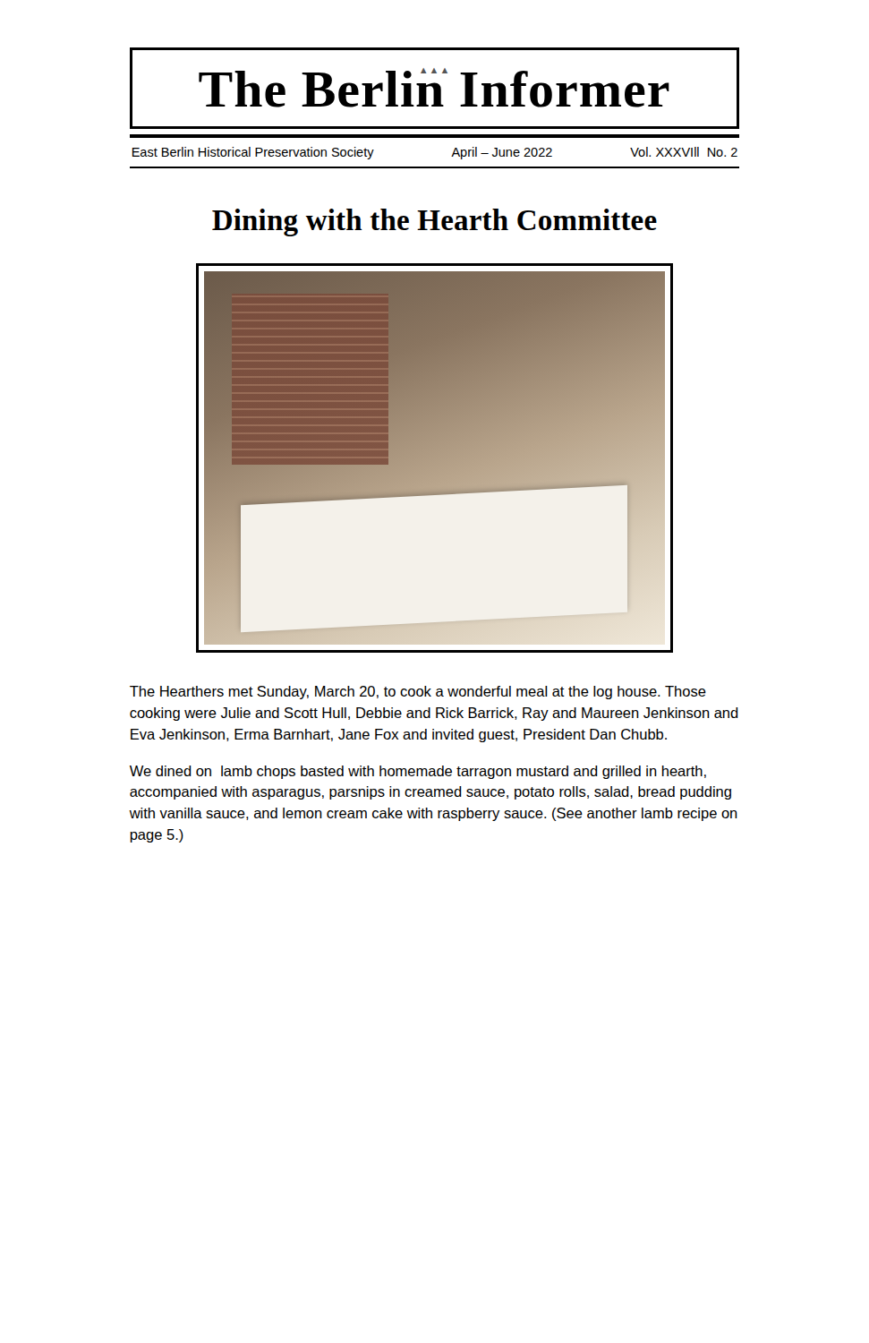▲▲▲
The Berlin Informer
East Berlin Historical Preservation Society April – June 2022 Vol. XXXVIll No. 2
Dining with the Hearth Committee
Members of the Hearth Committee dining at the log house.
The Hearthers met Sunday, March 20, to cook a wonderful meal at the log house. Those cooking were Julie and Scott Hull, Debbie and Rick Barrick, Ray and Maureen Jenkinson and Eva Jenkinson, Erma Barnhart, Jane Fox and invited guest, President Dan Chubb.
We dined on lamb chops basted with homemade tarragon mustard and grilled in hearth, accompanied with asparagus, parsnips in creamed sauce, potato rolls, salad, bread pudding with vanilla sauce, and lemon cream cake with raspberry sauce. (See another lamb recipe on page 5.)